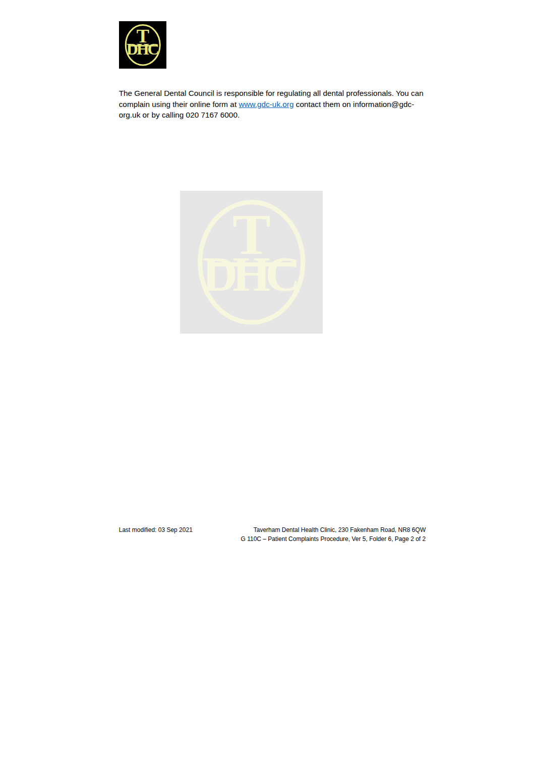T D H C
The General Dental Council is responsible for regulating all dental professionals. You can complain using their online form at www.gdc-uk.org contact them on information@gdc-org.uk or by calling 020 7167 6000.
T D H C
Last modified: 03 Sep 2021
Taverham Dental Health Clinic, 230 Fakenham Road, NR8 6QW
G 110C – Patient Complaints Procedure, Ver 5, Folder 6, Page 2 of 2